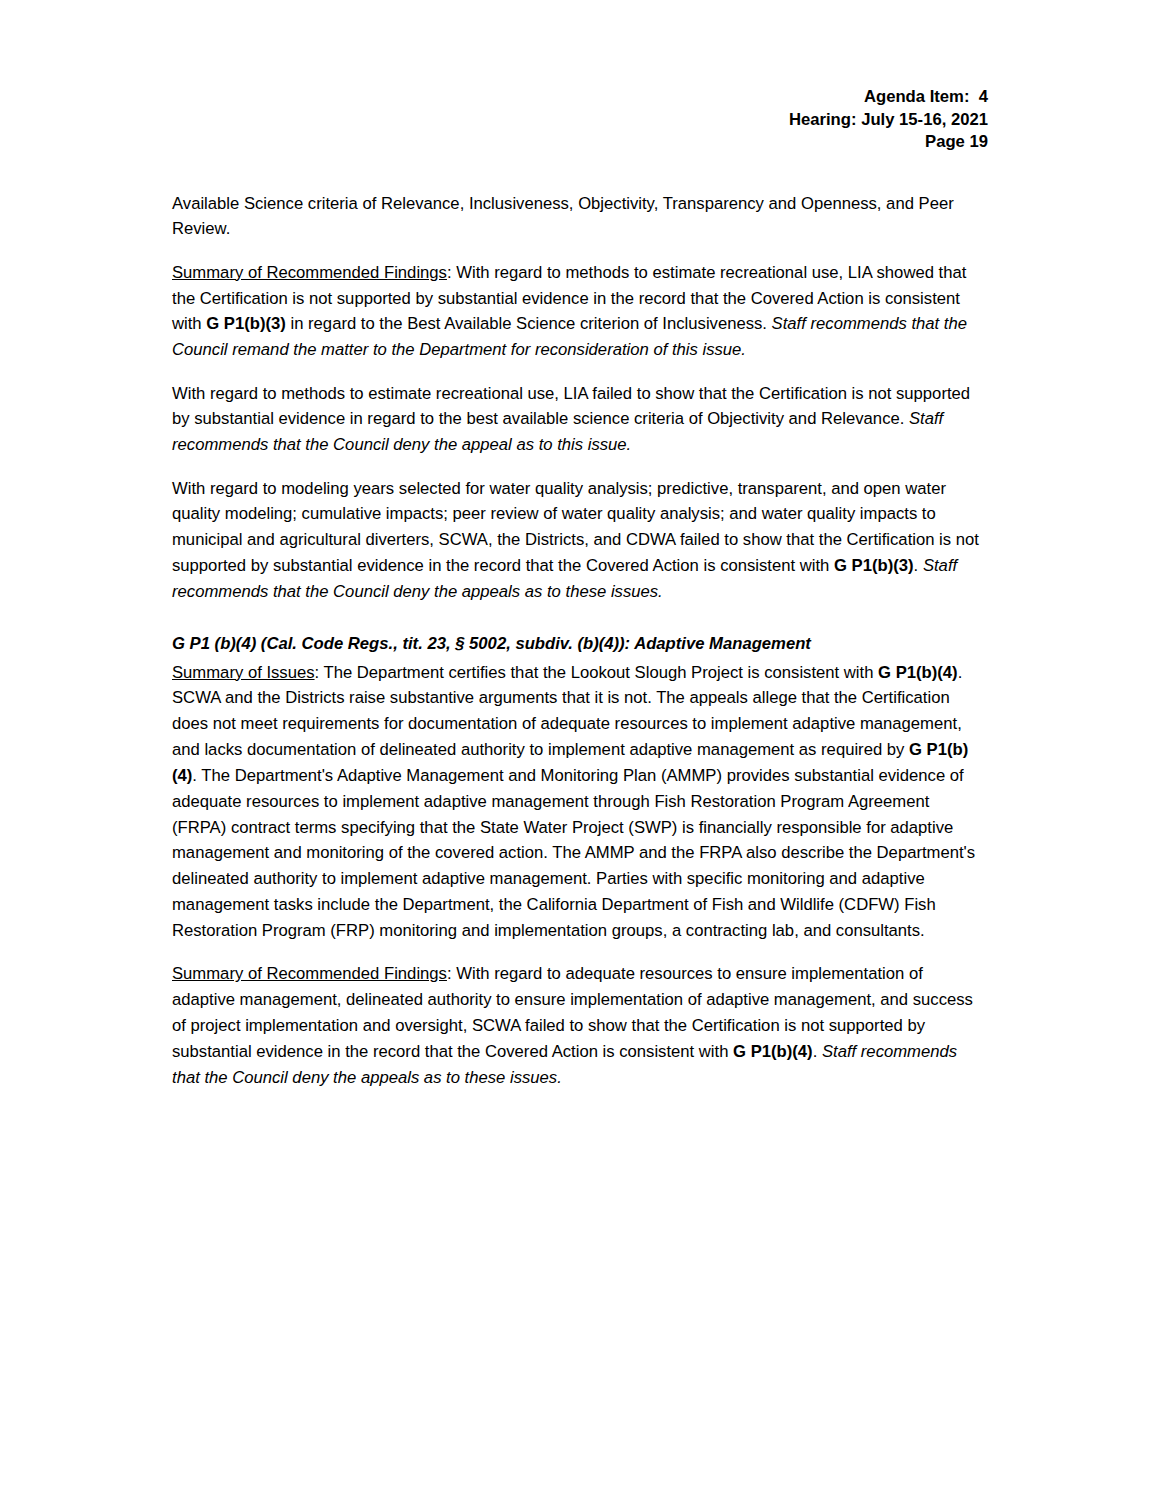Agenda Item: 4
Hearing: July 15-16, 2021
Page 19
Available Science criteria of Relevance, Inclusiveness, Objectivity, Transparency and Openness, and Peer Review.
Summary of Recommended Findings: With regard to methods to estimate recreational use, LIA showed that the Certification is not supported by substantial evidence in the record that the Covered Action is consistent with G P1(b)(3) in regard to the Best Available Science criterion of Inclusiveness. Staff recommends that the Council remand the matter to the Department for reconsideration of this issue.
With regard to methods to estimate recreational use, LIA failed to show that the Certification is not supported by substantial evidence in regard to the best available science criteria of Objectivity and Relevance. Staff recommends that the Council deny the appeal as to this issue.
With regard to modeling years selected for water quality analysis; predictive, transparent, and open water quality modeling; cumulative impacts; peer review of water quality analysis; and water quality impacts to municipal and agricultural diverters, SCWA, the Districts, and CDWA failed to show that the Certification is not supported by substantial evidence in the record that the Covered Action is consistent with G P1(b)(3). Staff recommends that the Council deny the appeals as to these issues.
G P1 (b)(4) (Cal. Code Regs., tit. 23, § 5002, subdiv. (b)(4)): Adaptive Management
Summary of Issues: The Department certifies that the Lookout Slough Project is consistent with G P1(b)(4). SCWA and the Districts raise substantive arguments that it is not. The appeals allege that the Certification does not meet requirements for documentation of adequate resources to implement adaptive management, and lacks documentation of delineated authority to implement adaptive management as required by G P1(b)(4). The Department's Adaptive Management and Monitoring Plan (AMMP) provides substantial evidence of adequate resources to implement adaptive management through Fish Restoration Program Agreement (FRPA) contract terms specifying that the State Water Project (SWP) is financially responsible for adaptive management and monitoring of the covered action. The AMMP and the FRPA also describe the Department's delineated authority to implement adaptive management. Parties with specific monitoring and adaptive management tasks include the Department, the California Department of Fish and Wildlife (CDFW) Fish Restoration Program (FRP) monitoring and implementation groups, a contracting lab, and consultants.
Summary of Recommended Findings: With regard to adequate resources to ensure implementation of adaptive management, delineated authority to ensure implementation of adaptive management, and success of project implementation and oversight, SCWA failed to show that the Certification is not supported by substantial evidence in the record that the Covered Action is consistent with G P1(b)(4). Staff recommends that the Council deny the appeals as to these issues.